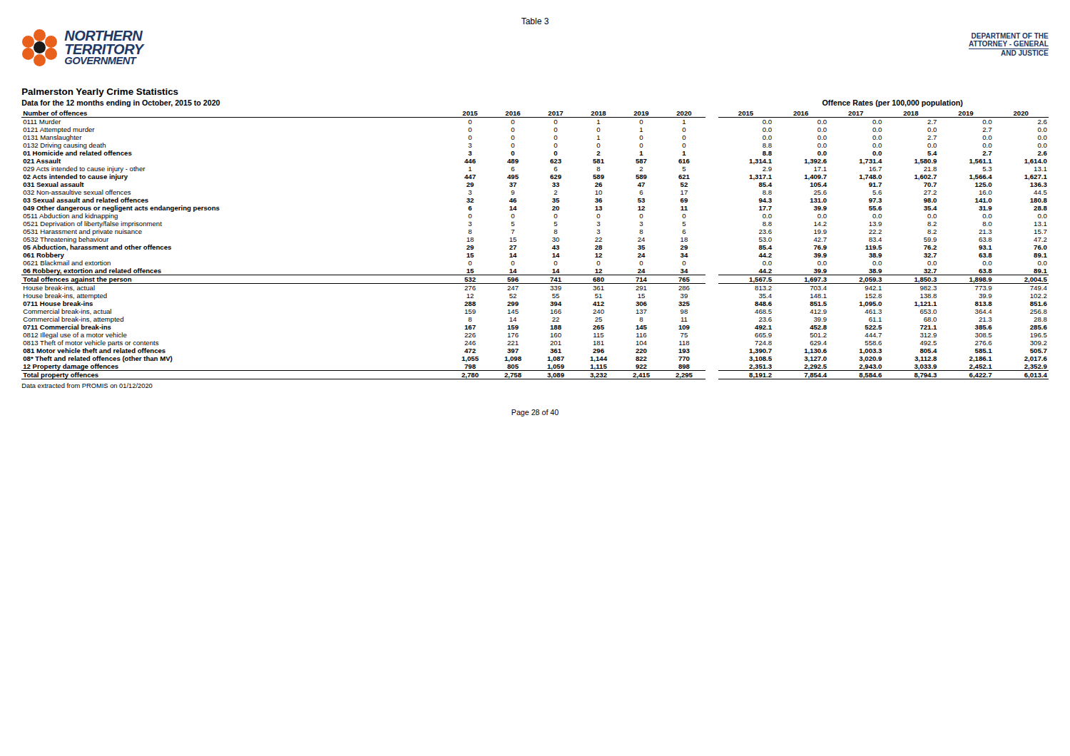Table 3
NORTHERN
TERRITORY
GOVERNMENT
DEPARTMENT OF THE
ATTORNEY - GENERAL
AND JUSTICE
Palmerston Yearly Crime Statistics
Data for the 12 months ending in October, 2015 to 2020
Offence Rates (per 100,000 population)
| Number of offences | 2015 | 2016 | 2017 | 2018 | 2019 | 2020 | | 2015 | 2016 | 2017 | 2018 | 2019 | 2020 |
| --- | --- | --- | --- | --- | --- | --- | --- | --- | --- | --- | --- | --- | --- |
| 0111 Murder | 0 | 0 | 0 | 1 | 0 | 1 | | 0.0 | 0.0 | 0.0 | 2.7 | 0.0 | 2.6 |
| 0121 Attempted murder | 0 | 0 | 0 | 0 | 1 | 0 | | 0.0 | 0.0 | 0.0 | 0.0 | 2.7 | 0.0 |
| 0131 Manslaughter | 0 | 0 | 0 | 1 | 0 | 0 | | 0.0 | 0.0 | 0.0 | 2.7 | 0.0 | 0.0 |
| 0132 Driving causing death | 3 | 0 | 0 | 0 | 0 | 0 | | 8.8 | 0.0 | 0.0 | 0.0 | 0.0 | 0.0 |
| 01 Homicide and related offences | 3 | 0 | 0 | 2 | 1 | 1 | | 8.8 | 0.0 | 0.0 | 5.4 | 2.7 | 2.6 |
| 021 Assault | 446 | 489 | 623 | 581 | 587 | 616 | | 1,314.1 | 1,392.6 | 1,731.4 | 1,580.9 | 1,561.1 | 1,614.0 |
| 029 Acts intended to cause injury - other | 1 | 6 | 6 | 8 | 2 | 5 | | 2.9 | 17.1 | 16.7 | 21.8 | 5.3 | 13.1 |
| 02 Acts intended to cause injury | 447 | 495 | 629 | 589 | 589 | 621 | | 1,317.1 | 1,409.7 | 1,748.0 | 1,602.7 | 1,566.4 | 1,627.1 |
| 031 Sexual assault | 29 | 37 | 33 | 26 | 47 | 52 | | 85.4 | 105.4 | 91.7 | 70.7 | 125.0 | 136.3 |
| 032 Non-assaultive sexual offences | 3 | 9 | 2 | 10 | 6 | 17 | | 8.8 | 25.6 | 5.6 | 27.2 | 16.0 | 44.5 |
| 03 Sexual assault and related offences | 32 | 46 | 35 | 36 | 53 | 69 | | 94.3 | 131.0 | 97.3 | 98.0 | 141.0 | 180.8 |
| 049 Other dangerous or negligent acts endangering persons | 6 | 14 | 20 | 13 | 12 | 11 | | 17.7 | 39.9 | 55.6 | 35.4 | 31.9 | 28.8 |
| 0511 Abduction and kidnapping | 0 | 0 | 0 | 0 | 0 | 0 | | 0.0 | 0.0 | 0.0 | 0.0 | 0.0 | 0.0 |
| 0521 Deprivation of liberty/false imprisonment | 3 | 5 | 5 | 3 | 3 | 5 | | 8.8 | 14.2 | 13.9 | 8.2 | 8.0 | 13.1 |
| 0531 Harassment and private nuisance | 8 | 7 | 8 | 3 | 8 | 6 | | 23.6 | 19.9 | 22.2 | 8.2 | 21.3 | 15.7 |
| 0532 Threatening behaviour | 18 | 15 | 30 | 22 | 24 | 18 | | 53.0 | 42.7 | 83.4 | 59.9 | 63.8 | 47.2 |
| 05 Abduction, harassment and other offences | 29 | 27 | 43 | 28 | 35 | 29 | | 85.4 | 76.9 | 119.5 | 76.2 | 93.1 | 76.0 |
| 061 Robbery | 15 | 14 | 14 | 12 | 24 | 34 | | 44.2 | 39.9 | 38.9 | 32.7 | 63.8 | 89.1 |
| 0621 Blackmail and extortion | 0 | 0 | 0 | 0 | 0 | 0 | | 0.0 | 0.0 | 0.0 | 0.0 | 0.0 | 0.0 |
| 06 Robbery, extortion and related offences | 15 | 14 | 14 | 12 | 24 | 34 | | 44.2 | 39.9 | 38.9 | 32.7 | 63.8 | 89.1 |
| Total offences against the person | 532 | 596 | 741 | 680 | 714 | 765 | | 1,567.5 | 1,697.3 | 2,059.3 | 1,850.3 | 1,898.9 | 2,004.5 |
| House break-ins, actual | 276 | 247 | 339 | 361 | 291 | 286 | | 813.2 | 703.4 | 942.1 | 982.3 | 773.9 | 749.4 |
| House break-ins, attempted | 12 | 52 | 55 | 51 | 15 | 39 | | 35.4 | 148.1 | 152.8 | 138.8 | 39.9 | 102.2 |
| 0711 House break-ins | 288 | 299 | 394 | 412 | 306 | 325 | | 848.6 | 851.5 | 1,095.0 | 1,121.1 | 813.8 | 851.6 |
| Commercial break-ins, actual | 159 | 145 | 166 | 240 | 137 | 98 | | 468.5 | 412.9 | 461.3 | 653.0 | 364.4 | 256.8 |
| Commercial break-ins, attempted | 8 | 14 | 22 | 25 | 8 | 11 | | 23.6 | 39.9 | 61.1 | 68.0 | 21.3 | 28.8 |
| 0711 Commercial break-ins | 167 | 159 | 188 | 265 | 145 | 109 | | 492.1 | 452.8 | 522.5 | 721.1 | 385.6 | 285.6 |
| 0812 Illegal use of a motor vehicle | 226 | 176 | 160 | 115 | 116 | 75 | | 665.9 | 501.2 | 444.7 | 312.9 | 308.5 | 196.5 |
| 0813 Theft of motor vehicle parts or contents | 246 | 221 | 201 | 181 | 104 | 118 | | 724.8 | 629.4 | 558.6 | 492.5 | 276.6 | 309.2 |
| 081 Motor vehicle theft and related offences | 472 | 397 | 361 | 296 | 220 | 193 | | 1,390.7 | 1,130.6 | 1,003.3 | 805.4 | 585.1 | 505.7 |
| 08* Theft and related offences (other than MV) | 1,055 | 1,098 | 1,087 | 1,144 | 822 | 770 | | 3,108.5 | 3,127.0 | 3,020.9 | 3,112.8 | 2,186.1 | 2,017.6 |
| 12 Property damage offences | 798 | 805 | 1,059 | 1,115 | 922 | 898 | | 2,351.3 | 2,292.5 | 2,943.0 | 3,033.9 | 2,452.1 | 2,352.9 |
| Total property offences | 2,780 | 2,758 | 3,089 | 3,232 | 2,415 | 2,295 | | 8,191.2 | 7,854.4 | 8,584.6 | 8,794.3 | 6,422.7 | 6,013.4 |
Data extracted from PROMIS on 01/12/2020
Page 28 of 40